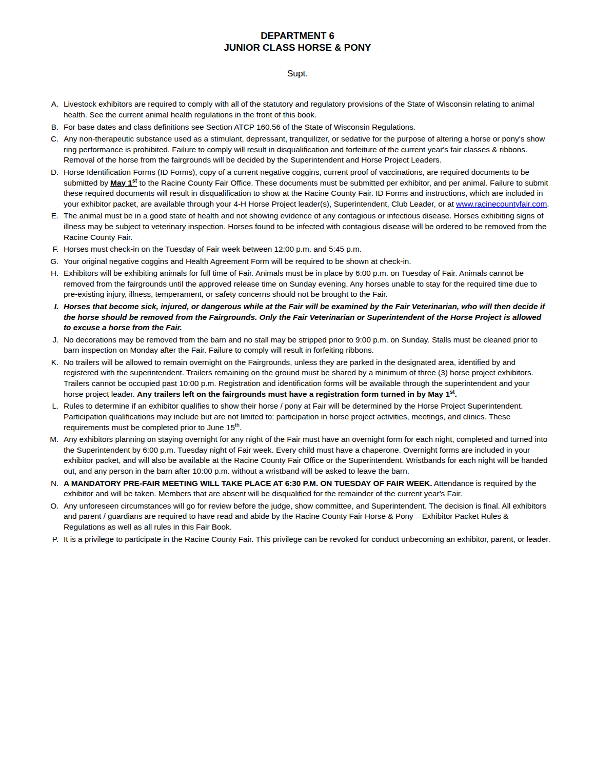DEPARTMENT 6
JUNIOR CLASS HORSE & PONY
Supt.
Livestock exhibitors are required to comply with all of the statutory and regulatory provisions of the State of Wisconsin relating to animal health. See the current animal health regulations in the front of this book.
For base dates and class definitions see Section ATCP 160.56 of the State of Wisconsin Regulations.
Any non-therapeutic substance used as a stimulant, depressant, tranquilizer, or sedative for the purpose of altering a horse or pony's show ring performance is prohibited. Failure to comply will result in disqualification and forfeiture of the current year's fair classes & ribbons. Removal of the horse from the fairgrounds will be decided by the Superintendent and Horse Project Leaders.
Horse Identification Forms (ID Forms), copy of a current negative coggins, current proof of vaccinations, are required documents to be submitted by May 1st to the Racine County Fair Office. These documents must be submitted per exhibitor, and per animal. Failure to submit these required documents will result in disqualification to show at the Racine County Fair. ID Forms and instructions, which are included in your exhibitor packet, are available through your 4-H Horse Project leader(s), Superintendent, Club Leader, or at www.racinecountyfair.com.
The animal must be in a good state of health and not showing evidence of any contagious or infectious disease. Horses exhibiting signs of illness may be subject to veterinary inspection. Horses found to be infected with contagious disease will be ordered to be removed from the Racine County Fair.
Horses must check-in on the Tuesday of Fair week between 12:00 p.m. and 5:45 p.m.
Your original negative coggins and Health Agreement Form will be required to be shown at check-in.
Exhibitors will be exhibiting animals for full time of Fair. Animals must be in place by 6:00 p.m. on Tuesday of Fair. Animals cannot be removed from the fairgrounds until the approved release time on Sunday evening. Any horses unable to stay for the required time due to pre-existing injury, illness, temperament, or safety concerns should not be brought to the Fair.
Horses that become sick, injured, or dangerous while at the Fair will be examined by the Fair Veterinarian, who will then decide if the horse should be removed from the Fairgrounds. Only the Fair Veterinarian or Superintendent of the Horse Project is allowed to excuse a horse from the Fair.
No decorations may be removed from the barn and no stall may be stripped prior to 9:00 p.m. on Sunday. Stalls must be cleaned prior to barn inspection on Monday after the Fair. Failure to comply will result in forfeiting ribbons.
No trailers will be allowed to remain overnight on the Fairgrounds, unless they are parked in the designated area, identified by and registered with the superintendent. Trailers remaining on the ground must be shared by a minimum of three (3) horse project exhibitors. Trailers cannot be occupied past 10:00 p.m. Registration and identification forms will be available through the superintendent and your horse project leader. Any trailers left on the fairgrounds must have a registration form turned in by May 1st.
Rules to determine if an exhibitor qualifies to show their horse / pony at Fair will be determined by the Horse Project Superintendent. Participation qualifications may include but are not limited to: participation in horse project activities, meetings, and clinics. These requirements must be completed prior to June 15th.
Any exhibitors planning on staying overnight for any night of the Fair must have an overnight form for each night, completed and turned into the Superintendent by 6:00 p.m. Tuesday night of Fair week. Every child must have a chaperone. Overnight forms are included in your exhibitor packet, and will also be available at the Racine County Fair Office or the Superintendent. Wristbands for each night will be handed out, and any person in the barn after 10:00 p.m. without a wristband will be asked to leave the barn.
A MANDATORY PRE-FAIR MEETING WILL TAKE PLACE AT 6:30 P.M. ON TUESDAY OF FAIR WEEK. Attendance is required by the exhibitor and will be taken. Members that are absent will be disqualified for the remainder of the current year's Fair.
Any unforeseen circumstances will go for review before the judge, show committee, and Superintendent. The decision is final. All exhibitors and parent / guardians are required to have read and abide by the Racine County Fair Horse & Pony – Exhibitor Packet Rules & Regulations as well as all rules in this Fair Book.
It is a privilege to participate in the Racine County Fair. This privilege can be revoked for conduct unbecoming an exhibitor, parent, or leader.